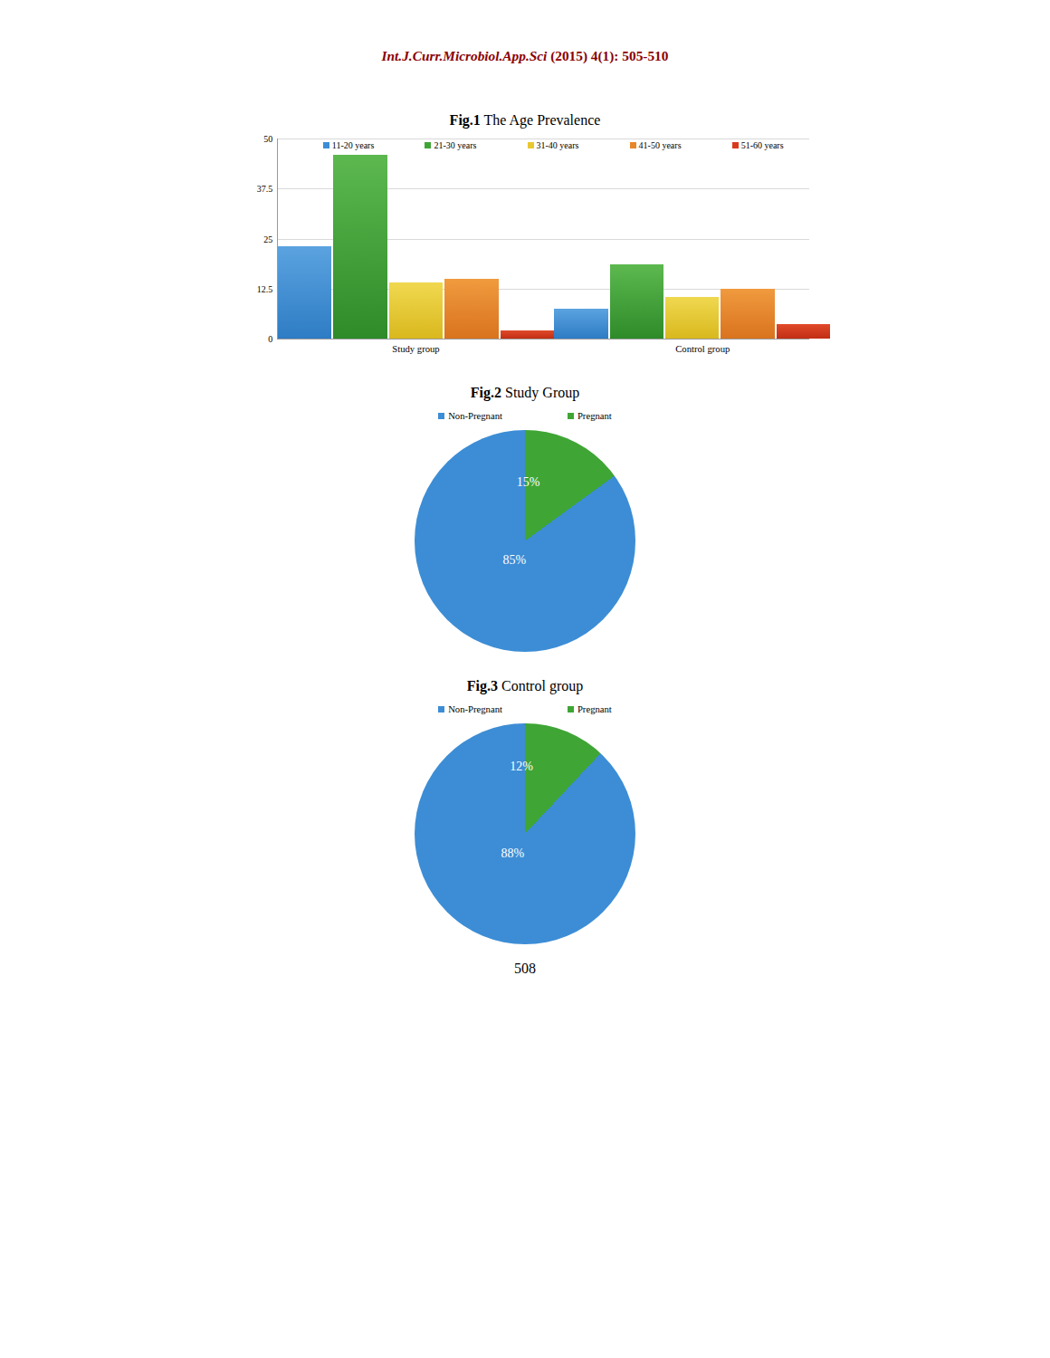Int.J.Curr.Microbiol.App.Sci (2015) 4(1): 505-510
Fig.1 The Age Prevalence
11-20 years
21-30 years
31-40 years
41-50 years
51-60 years
50
37.5
25
12.5
0
Study group Control group
Fig.2 Study Group
Non-Pregnant
Pregnant
15% 85%
Fig.3 Control group
Non-Pregnant
Pregnant
12% 88%
508